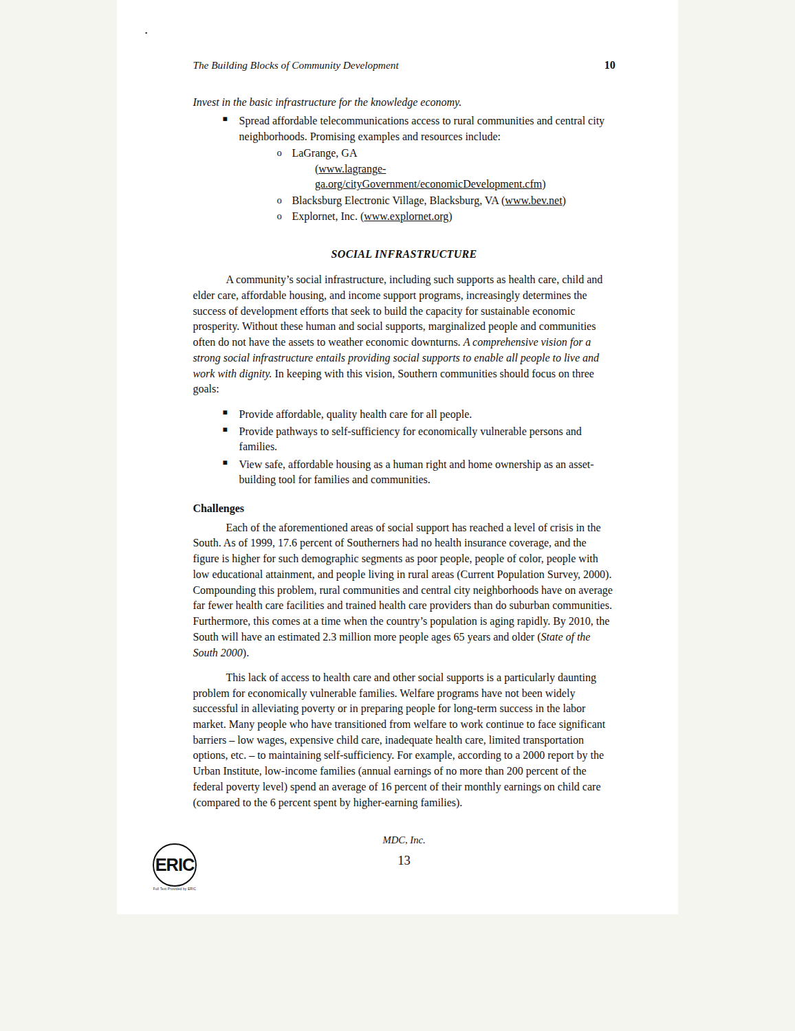.
The Building Blocks of Community Development 10
Invest in the basic infrastructure for the knowledge economy.
Spread affordable telecommunications access to rural communities and central city neighborhoods. Promising examples and resources include:
LaGrange, GA
(www.lagrange-ga.org/cityGovernment/economicDevelopment.cfm)
Blacksburg Electronic Village, Blacksburg, VA (www.bev.net)
Explornet, Inc. (www.explornet.org)
SOCIAL INFRASTRUCTURE
A community’s social infrastructure, including such supports as health care, child and elder care, affordable housing, and income support programs, increasingly determines the success of development efforts that seek to build the capacity for sustainable economic prosperity. Without these human and social supports, marginalized people and communities often do not have the assets to weather economic downturns. A comprehensive vision for a strong social infrastructure entails providing social supports to enable all people to live and work with dignity. In keeping with this vision, Southern communities should focus on three goals:
Provide affordable, quality health care for all people.
Provide pathways to self-sufficiency for economically vulnerable persons and families.
View safe, affordable housing as a human right and home ownership as an asset-building tool for families and communities.
Challenges
Each of the aforementioned areas of social support has reached a level of crisis in the South. As of 1999, 17.6 percent of Southerners had no health insurance coverage, and the figure is higher for such demographic segments as poor people, people of color, people with low educational attainment, and people living in rural areas (Current Population Survey, 2000). Compounding this problem, rural communities and central city neighborhoods have on average far fewer health care facilities and trained health care providers than do suburban communities. Furthermore, this comes at a time when the country’s population is aging rapidly. By 2010, the South will have an estimated 2.3 million more people ages 65 years and older (State of the South 2000).
This lack of access to health care and other social supports is a particularly daunting problem for economically vulnerable families. Welfare programs have not been widely successful in alleviating poverty or in preparing people for long-term success in the labor market. Many people who have transitioned from welfare to work continue to face significant barriers – low wages, expensive child care, inadequate health care, limited transportation options, etc. – to maintaining self-sufficiency. For example, according to a 2000 report by the Urban Institute, low-income families (annual earnings of no more than 200 percent of the federal poverty level) spend an average of 16 percent of their monthly earnings on child care (compared to the 6 percent spent by higher-earning families).
MDC, Inc.
13
ERIC
Full Text Provided by ERIC